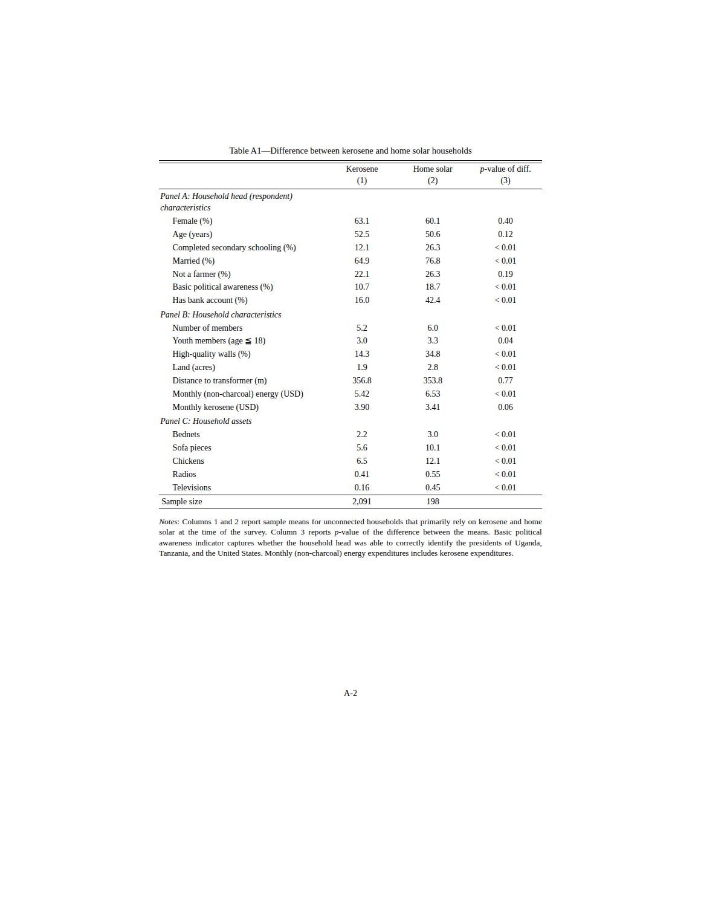Table A1—Difference between kerosene and home solar households
| | Kerosene | Home solar | p -value of diff. |
| --- | --- | --- | --- |
| | (1) | (2) | (3) |
| Panel A: Household head (respondent) characteristics | | | |
| Female (%) | 63.1 | 60.1 | 0.40 |
| Age (years) | 52.5 | 50.6 | 0.12 |
| Completed secondary schooling (%) | 12.1 | 26.3 | < 0.01 |
| Married (%) | 64.9 | 76.8 | < 0.01 |
| Not a farmer (%) | 22.1 | 26.3 | 0.19 |
| Basic political awareness (%) | 10.7 | 18.7 | < 0.01 |
| Has bank account (%) | 16.0 | 42.4 | < 0.01 |
| Panel B: Household characteristics | | | |
| Number of members | 5.2 | 6.0 | < 0.01 |
| Youth members (age ≦ 18) | 3.0 | 3.3 | 0.04 |
| High-quality walls (%) | 14.3 | 34.8 | < 0.01 |
| Land (acres) | 1.9 | 2.8 | < 0.01 |
| Distance to transformer (m) | 356.8 | 353.8 | 0.77 |
| Monthly (non-charcoal) energy (USD) | 5.42 | 6.53 | < 0.01 |
| Monthly kerosene (USD) | 3.90 | 3.41 | 0.06 |
| Panel C: Household assets | | | |
| Bednets | 2.2 | 3.0 | < 0.01 |
| Sofa pieces | 5.6 | 10.1 | < 0.01 |
| Chickens | 6.5 | 12.1 | < 0.01 |
| Radios | 0.41 | 0.55 | < 0.01 |
| Televisions | 0.16 | 0.45 | < 0.01 |
| Sample size | 2,091 | 198 | |
Notes: Columns 1 and 2 report sample means for unconnected households that primarily rely on kerosene and home solar at the time of the survey. Column 3 reports p-value of the difference between the means. Basic political awareness indicator captures whether the household head was able to correctly identify the presidents of Uganda, Tanzania, and the United States. Monthly (non-charcoal) energy expenditures includes kerosene expenditures.
A-2